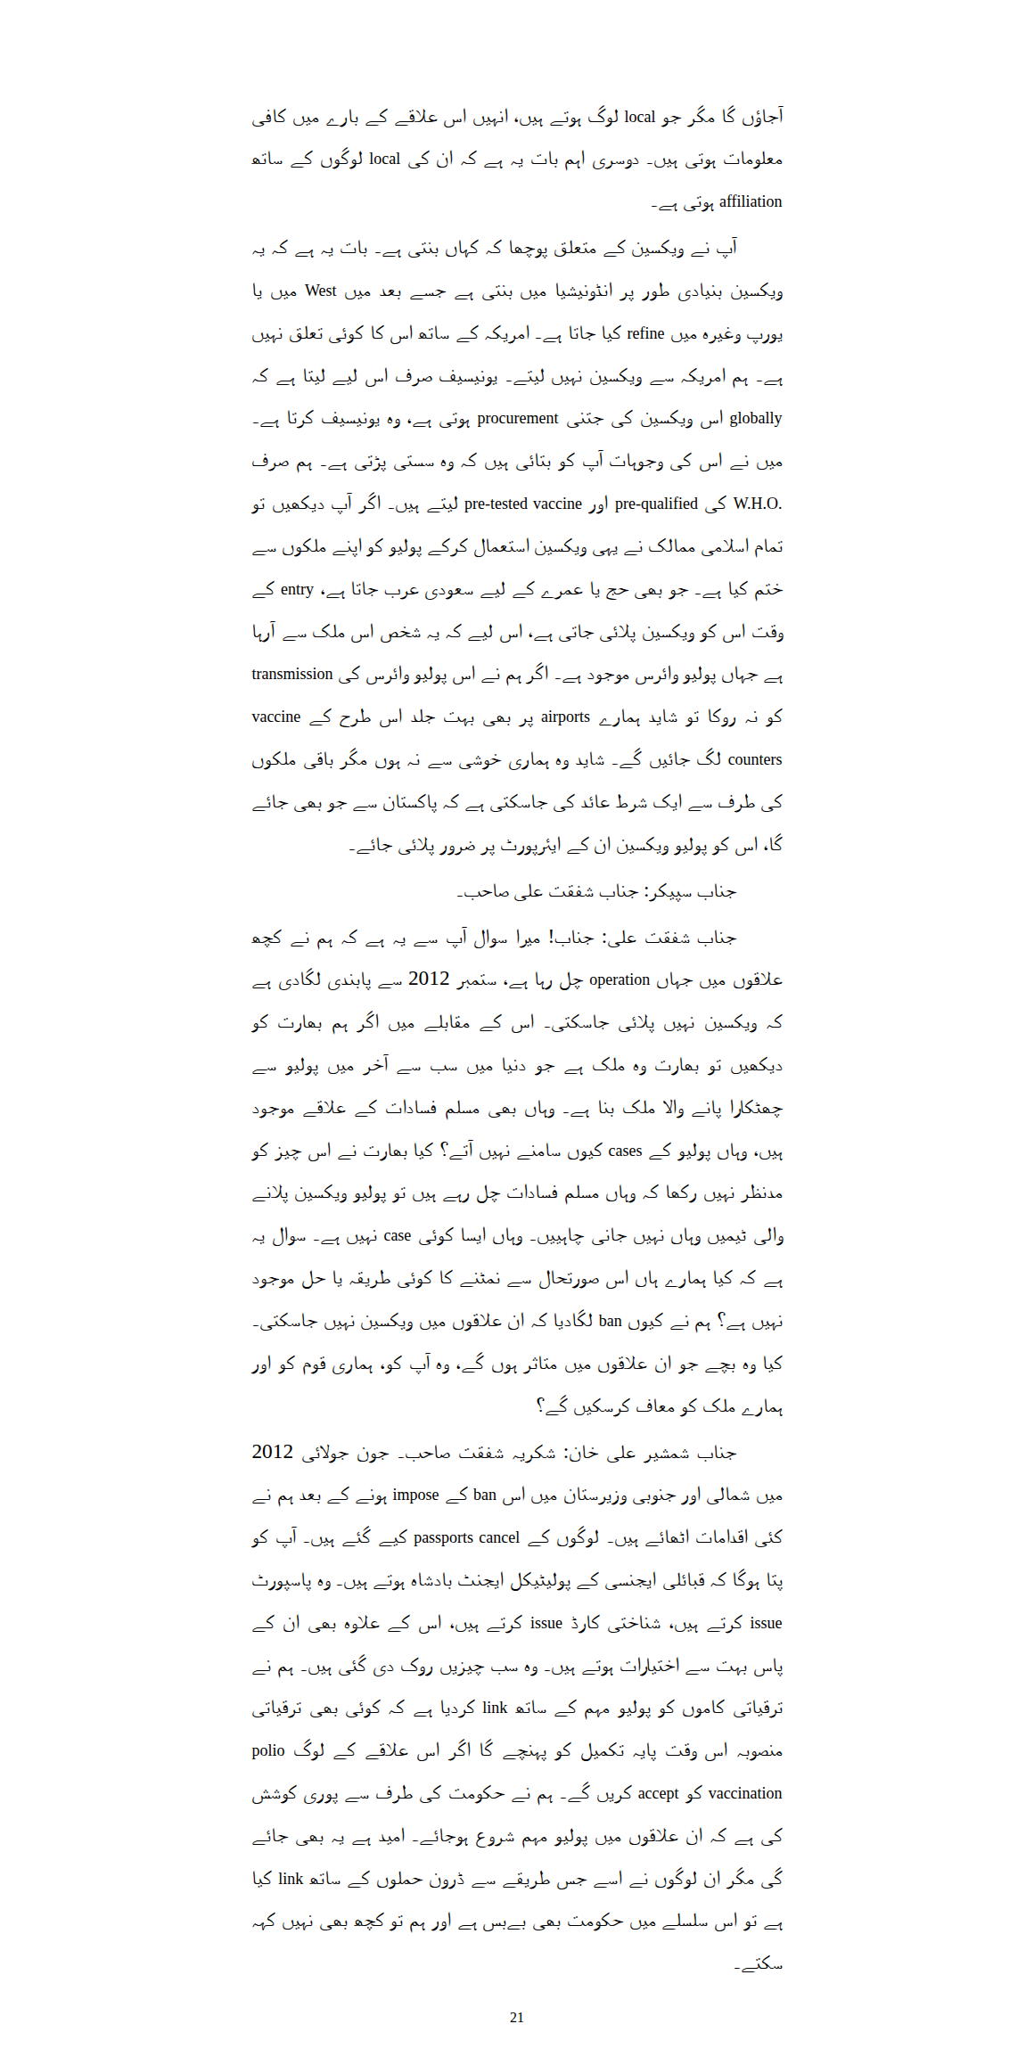آجاؤں گا مگر جو local لوگ ہوتے ہیں، انہیں اس علاقے کے بارے میں کافی معلومات ہوتی ہیں۔ دوسری اہم بات یہ ہے کہ ان کی local لوگوں کے ساتھ affiliation ہوتی ہے۔
آپ نے ویکسین کے متعلق پوچھا کہ کہاں بنتی ہے۔ بات یہ ہے کہ یہ ویکسین بنیادی طور پر انڈونیشیا میں بنتی ہے جسے بعد میں West میں یا یورپ وغیرہ میں refine کیا جاتا ہے۔ امریکہ کے ساتھ اس کا کوئی تعلق نہیں ہے۔ ہم امریکہ سے ویکسین نہیں لیتے۔ یونیسیف صرف اس لیے لیتا ہے کہ globally اس ویکسین کی جتنی procurement ہوتی ہے، وہ یونیسیف کرتا ہے۔ میں نے اس کی وجوہات آپ کو بتائی ہیں کہ وہ سستی پڑتی ہے۔ ہم صرف W.H.O. کی pre-qualified اور pre-tested vaccine لیتے ہیں۔ اگر آپ دیکھیں تو تمام اسلامی ممالک نے یہی ویکسین استعمال کرکے پولیو کو اپنے ملکوں سے ختم کیا ہے۔ جو بھی حج یا عمرے کے لیے سعودی عرب جاتا ہے، entry کے وقت اس کو ویکسین پلائی جاتی ہے، اس لیے کہ یہ شخص اس ملک سے آرہا ہے جہاں پولیو وائرس موجود ہے۔ اگر ہم نے اس پولیو وائرس کی transmission کو نہ روکا تو شاید ہمارے airports پر بھی بہت جلد اس طرح کے vaccine counters لگ جائیں گے۔ شاید وہ ہماری خوشی سے نہ ہوں مگر باقی ملکوں کی طرف سے ایک شرط عائد کی جاسکتی ہے کہ پاکستان سے جو بھی جائے گا، اس کو پولیو ویکسین ان کے ایئرپورٹ پر ضرور پلائی جائے۔
جناب سپیکر: جناب شفقت علی صاحب۔
جناب شفقت علی: جناب! میرا سوال آپ سے یہ ہے کہ ہم نے کچھ علاقوں میں جہاں operation چل رہا ہے، ستمبر 2012 سے پابندی لگادی ہے کہ ویکسین نہیں پلائی جاسکتی۔ اس کے مقابلے میں اگر ہم بھارت کو دیکھیں تو بھارت وہ ملک ہے جو دنیا میں سب سے آخر میں پولیو سے چھٹکارا پانے والا ملک بنا ہے۔ وہاں بھی مسلم فسادات کے علاقے موجود ہیں، وہاں پولیو کے cases کیوں سامنے نہیں آتے؟ کیا بھارت نے اس چیز کو مدنظر نہیں رکھا کہ وہاں مسلم فسادات چل رہے ہیں تو پولیو ویکسین پلانے والی ٹیمیں وہاں نہیں جانی چاہییں۔ وہاں ایسا کوئی case نہیں ہے۔ سوال یہ ہے کہ کیا ہمارے ہاں اس صورتحال سے نمٹنے کا کوئی طریقہ یا حل موجود نہیں ہے؟ ہم نے کیوں ban لگادیا کہ ان علاقوں میں ویکسین نہیں جاسکتی۔ کیا وہ بچے جو ان علاقوں میں متاثر ہوں گے، وہ آپ کو، ہماری قوم کو اور ہمارے ملک کو معاف کرسکیں گے؟
جناب شمشیر علی خان: شکریہ شفقت صاحب۔ جون جولائی 2012 میں شمالی اور جنوبی وزیرستان میں اس ban کے impose ہونے کے بعد ہم نے کئی اقدامات اٹھائے ہیں۔ لوگوں کے passports cancel کیے گئے ہیں۔ آپ کو پتا ہوگا کہ قبائلی ایجنسی کے پولیٹیکل ایجنٹ بادشاہ ہوتے ہیں۔ وہ پاسپورٹ issue کرتے ہیں، شناختی کارڈ issue کرتے ہیں، اس کے علاوہ بھی ان کے پاس بہت سے اختیارات ہوتے ہیں۔ وہ سب چیزیں روک دی گئی ہیں۔ ہم نے ترقیاتی کاموں کو پولیو مہم کے ساتھ link کردیا ہے کہ کوئی بھی ترقیاتی منصوبہ اس وقت پایہ تکمیل کو پہنچے گا اگر اس علاقے کے لوگ polio vaccination کو accept کریں گے۔ ہم نے حکومت کی طرف سے پوری کوشش کی ہے کہ ان علاقوں میں پولیو مہم شروع ہوجائے۔ امید ہے یہ بھی جائے گی مگر ان لوگوں نے اسے جس طریقے سے ڈرون حملوں کے ساتھ link کیا ہے تو اس سلسلے میں حکومت بھی بےبس ہے اور ہم تو کچھ بھی نہیں کہہ سکتے۔
21